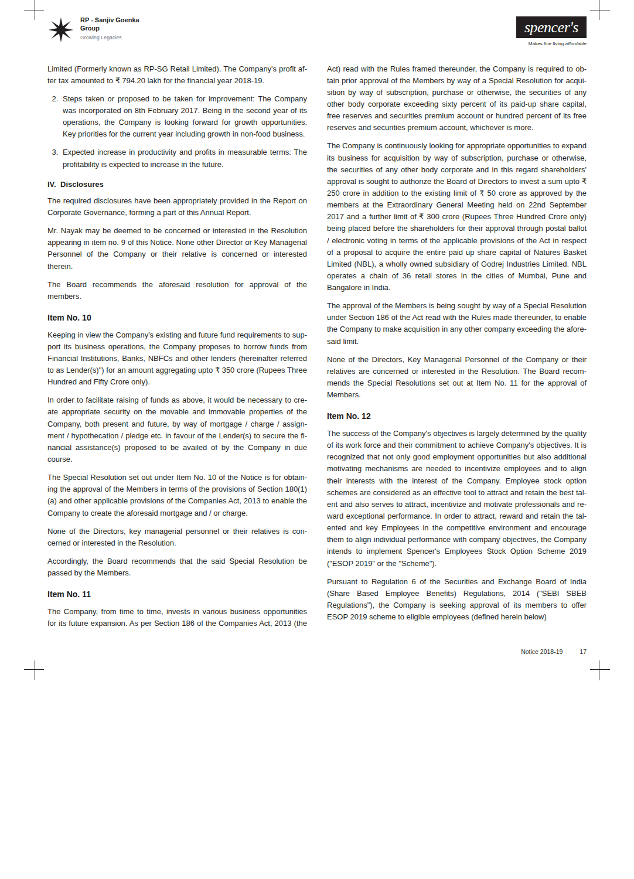RP - Sanjiv Goenka
Group
Growing Legacies
spencer's
Makes fine living affordable
Limited (Formerly known as RP-SG Retail Limited). The Company's profit after tax amounted to ₹ 794.20 lakh for the financial year 2018-19.
Steps taken or proposed to be taken for improvement: The Company was incorporated on 8th February 2017. Being in the second year of its operations, the Company is looking forward for growth opportunities. Key priorities for the current year including growth in non-food business.
Expected increase in productivity and profits in measurable terms: The profitability is expected to increase in the future.
IV. Disclosures
The required disclosures have been appropriately provided in the Report on Corporate Governance, forming a part of this Annual Report.
Mr. Nayak may be deemed to be concerned or interested in the Resolution appearing in item no. 9 of this Notice. None other Director or Key Managerial Personnel of the Company or their relative is concerned or interested therein.
The Board recommends the aforesaid resolution for approval of the members.
Item No. 10
Keeping in view the Company's existing and future fund requirements to support its business operations, the Company proposes to borrow funds from Financial Institutions, Banks, NBFCs and other lenders (hereinafter referred to as Lender(s)") for an amount aggregating upto ₹ 350 crore (Rupees Three Hundred and Fifty Crore only).
In order to facilitate raising of funds as above, it would be necessary to create appropriate security on the movable and immovable properties of the Company, both present and future, by way of mortgage / charge / assignment / hypothecation / pledge etc. in favour of the Lender(s) to secure the financial assistance(s) proposed to be availed of by the Company in due course.
The Special Resolution set out under Item No. 10 of the Notice is for obtaining the approval of the Members in terms of the provisions of Section 180(1)(a) and other applicable provisions of the Companies Act, 2013 to enable the Company to create the aforesaid mortgage and / or charge.
None of the Directors, key managerial personnel or their relatives is concerned or interested in the Resolution.
Accordingly, the Board recommends that the said Special Resolution be passed by the Members.
Item No. 11
The Company, from time to time, invests in various business opportunities for its future expansion. As per Section 186 of the Companies Act, 2013 (the Act) read with the Rules framed thereunder, the Company is required to obtain prior approval of the Members by way of a Special Resolution for acquisition by way of subscription, purchase or otherwise, the securities of any other body corporate exceeding sixty percent of its paid-up share capital, free reserves and securities premium account or hundred percent of its free reserves and securities premium account, whichever is more.
The Company is continuously looking for appropriate opportunities to expand its business for acquisition by way of subscription, purchase or otherwise, the securities of any other body corporate and in this regard shareholders' approval is sought to authorize the Board of Directors to invest a sum upto ₹ 250 crore in addition to the existing limit of ₹ 50 crore as approved by the members at the Extraordinary General Meeting held on 22nd September 2017 and a further limit of ₹ 300 crore (Rupees Three Hundred Crore only) being placed before the shareholders for their approval through postal ballot / electronic voting in terms of the applicable provisions of the Act in respect of a proposal to acquire the entire paid up share capital of Natures Basket Limited (NBL), a wholly owned subsidiary of Godrej Industries Limited. NBL operates a chain of 36 retail stores in the cities of Mumbai, Pune and Bangalore in India.
The approval of the Members is being sought by way of a Special Resolution under Section 186 of the Act read with the Rules made thereunder, to enable the Company to make acquisition in any other company exceeding the aforesaid limit.
None of the Directors, Key Managerial Personnel of the Company or their relatives are concerned or interested in the Resolution. The Board recommends the Special Resolutions set out at Item No. 11 for the approval of Members.
Item No. 12
The success of the Company's objectives is largely determined by the quality of its work force and their commitment to achieve Company's objectives. It is recognized that not only good employment opportunities but also additional motivating mechanisms are needed to incentivize employees and to align their interests with the interest of the Company. Employee stock option schemes are considered as an effective tool to attract and retain the best talent and also serves to attract, incentivize and motivate professionals and reward exceptional performance. In order to attract, reward and retain the talented and key Employees in the competitive environment and encourage them to align individual performance with company objectives, the Company intends to implement Spencer's Employees Stock Option Scheme 2019 ("ESOP 2019" or the "Scheme").
Pursuant to Regulation 6 of the Securities and Exchange Board of India (Share Based Employee Benefits) Regulations, 2014 ("SEBI SBEB Regulations"), the Company is seeking approval of its members to offer ESOP 2019 scheme to eligible employees (defined herein below)
Notice 2018-19 17